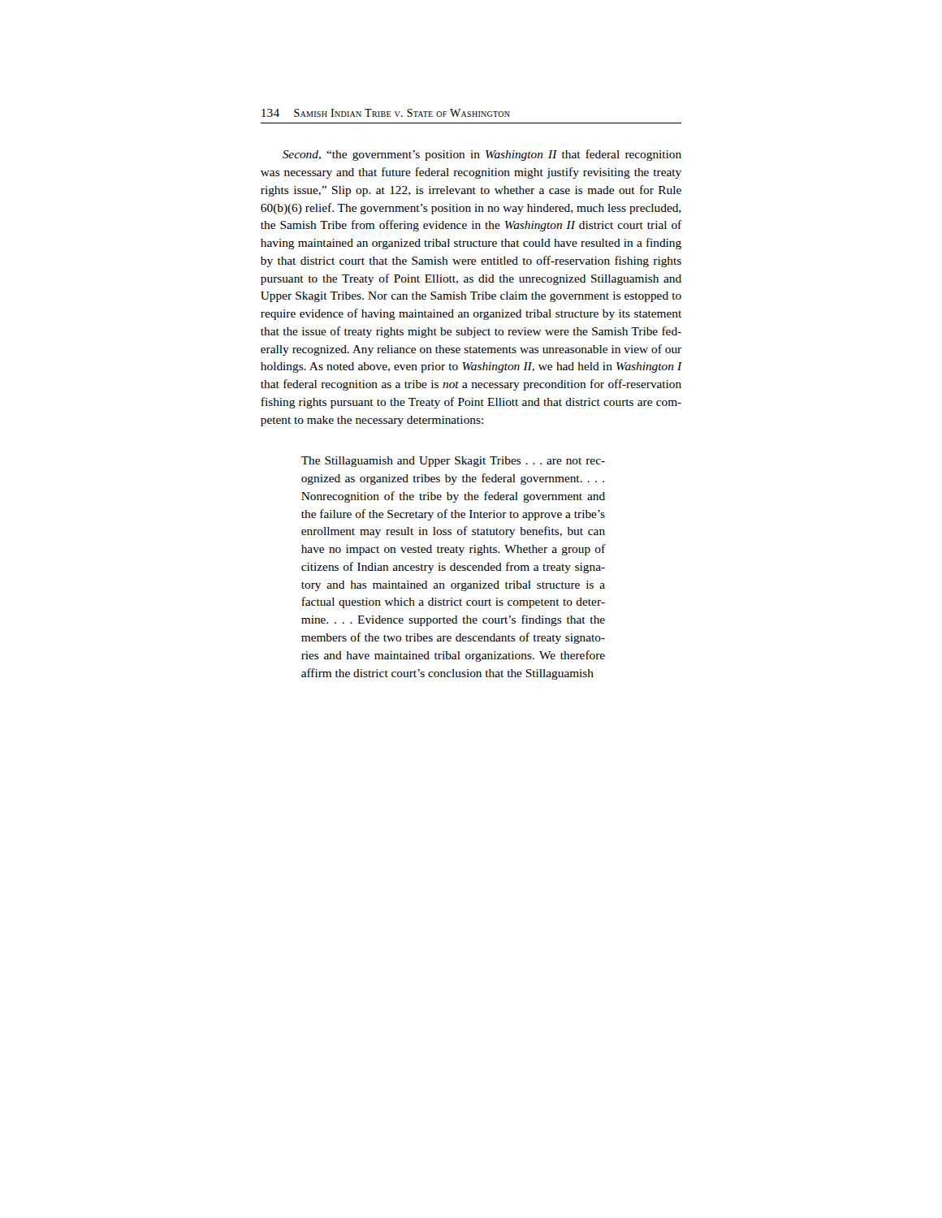134 Samish Indian Tribe v. State of Washington
Second, “the government’s position in Washington II that federal recognition was necessary and that future federal recognition might justify revisiting the treaty rights issue,” Slip op. at 122, is irrelevant to whether a case is made out for Rule 60(b)(6) relief. The government’s position in no way hindered, much less precluded, the Samish Tribe from offering evidence in the Washington II district court trial of having maintained an organized tribal structure that could have resulted in a finding by that district court that the Samish were entitled to off-reservation fishing rights pursuant to the Treaty of Point Elliott, as did the unrecognized Stillaguamish and Upper Skagit Tribes. Nor can the Samish Tribe claim the government is estopped to require evidence of having maintained an organized tribal structure by its statement that the issue of treaty rights might be subject to review were the Samish Tribe federally recognized. Any reliance on these statements was unreasonable in view of our holdings. As noted above, even prior to Washington II, we had held in Washington I that federal recognition as a tribe is not a necessary precondition for off-reservation fishing rights pursuant to the Treaty of Point Elliott and that district courts are competent to make the necessary determinations:
The Stillaguamish and Upper Skagit Tribes . . . are not recognized as organized tribes by the federal government. . . . Nonrecognition of the tribe by the federal government and the failure of the Secretary of the Interior to approve a tribe’s enrollment may result in loss of statutory benefits, but can have no impact on vested treaty rights. Whether a group of citizens of Indian ancestry is descended from a treaty signatory and has maintained an organized tribal structure is a factual question which a district court is competent to determine. . . . Evidence supported the court’s findings that the members of the two tribes are descendants of treaty signatories and have maintained tribal organizations. We therefore affirm the district court’s conclusion that the Stillaguamish